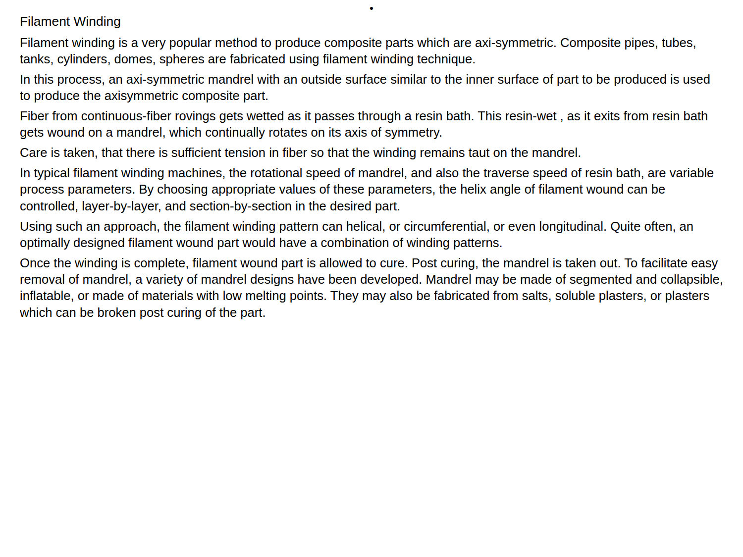•
Filament Winding
Filament winding is a very popular method to produce composite parts which are axi-symmetric. Composite pipes, tubes, tanks, cylinders, domes, spheres are fabricated using filament winding technique.
In this process, an axi-symmetric mandrel with an outside surface similar to the inner surface of part to be produced is used to produce the axisymmetric composite part.
Fiber from continuous-fiber rovings gets wetted as it passes through a resin bath. This resin-wet , as it exits from resin bath gets wound on a mandrel, which continually rotates on its axis of symmetry.
Care is taken, that there is sufficient tension in fiber so that the winding remains taut on the mandrel.
In typical filament winding machines, the rotational speed of mandrel, and also the traverse speed of resin bath, are variable process parameters. By choosing appropriate values of these parameters, the helix angle of filament wound can be controlled, layer-by-layer, and section-by-section in the desired part.
Using such an approach, the filament winding pattern can helical, or circumferential, or even longitudinal. Quite often, an optimally designed filament wound part would have a combination of winding patterns.
Once the winding is complete, filament wound part is allowed to cure. Post curing, the mandrel is taken out. To facilitate easy removal of mandrel, a variety of mandrel designs have been developed. Mandrel may be made of segmented and collapsible, inflatable, or made of materials with low melting points. They may also be fabricated from salts, soluble plasters, or plasters which can be broken post curing of the part.